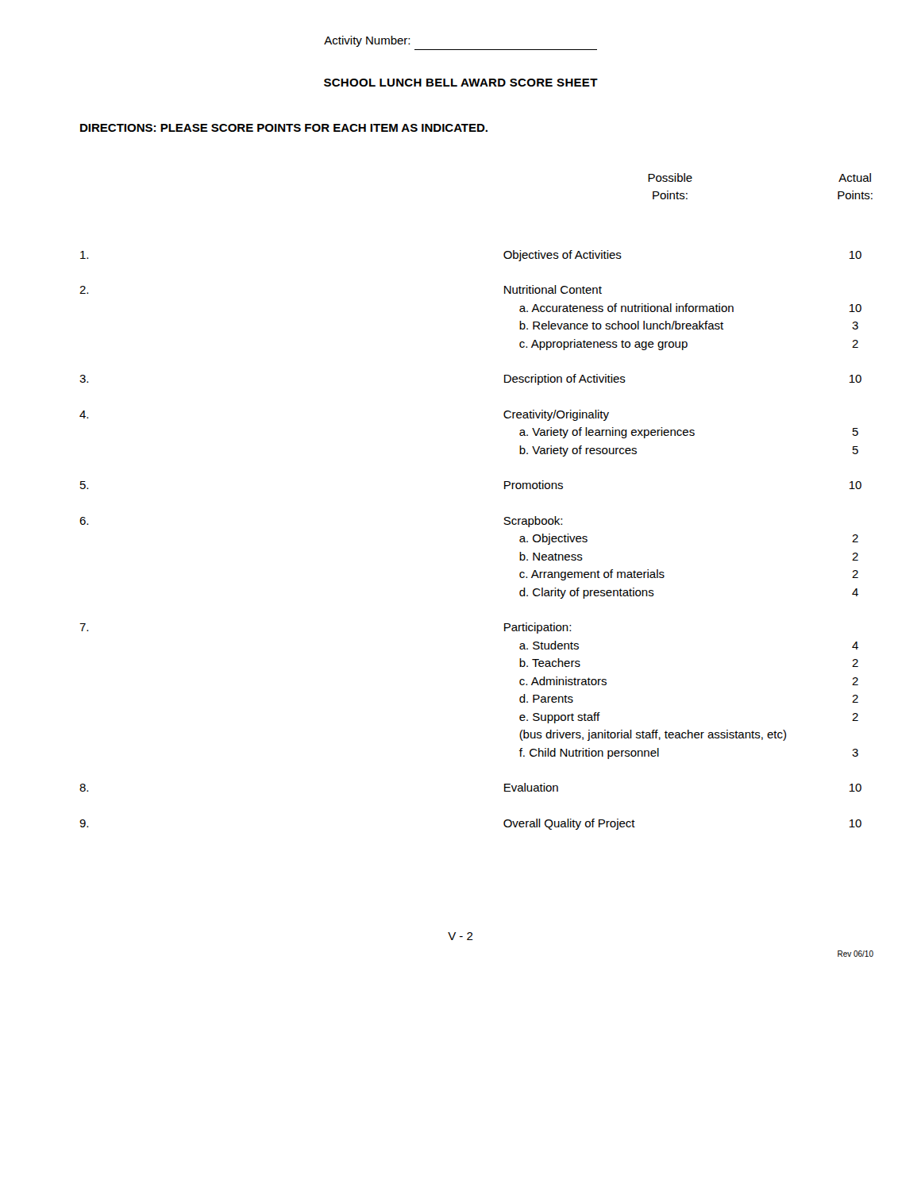Activity Number:
SCHOOL LUNCH BELL AWARD SCORE SHEET
DIRECTIONS: PLEASE SCORE POINTS FOR EACH ITEM AS INDICATED.
| | Possible Points: | Actual Points: |
| --- | --- | --- |
| 1. | Objectives of Activities | 10 | |
| 2. | Nutritional Content | | |
| | a. Accurateness of nutritional information | 10 | |
| | b. Relevance to school lunch/breakfast | 3 | |
| | c. Appropriateness to age group | 2 | |
| 3. | Description of Activities | 10 | |
| 4. | Creativity/Originality | | |
| | a. Variety of learning experiences | 5 | |
| | b. Variety of resources | 5 | |
| 5. | Promotions | 10 | |
| 6. | Scrapbook: | | |
| | a. Objectives | 2 | |
| | b. Neatness | 2 | |
| | c. Arrangement of materials | 2 | |
| | d. Clarity of presentations | 4 | |
| 7. | Participation: | | |
| | a. Students | 4 | |
| | b. Teachers | 2 | |
| | c. Administrators | 2 | |
| | d. Parents | 2 | |
| | e. Support staff | 2 | |
| | (bus drivers, janitorial staff, teacher assistants, etc) | | |
| | f. Child Nutrition personnel | 3 | |
| 8. | Evaluation | 10 | |
| 9. | Overall Quality of Project | 10 | |
V - 2 Rev 06/10